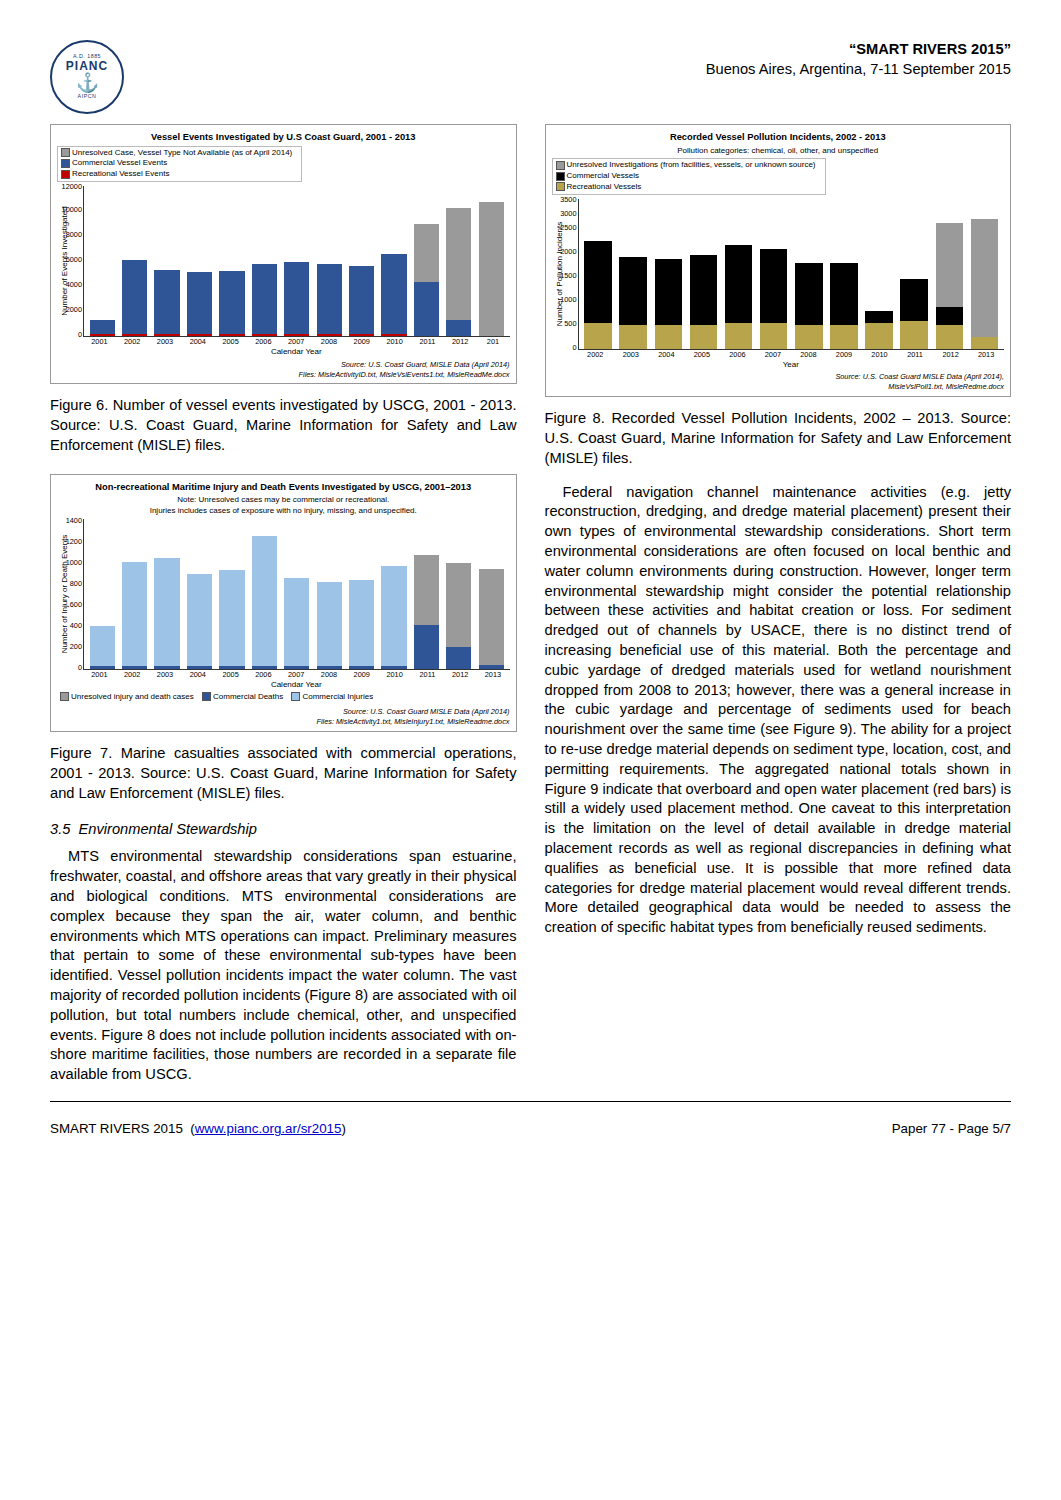A.D. 1885
PIANC
⚓
AIPCN
“SMART RIVERS 2015”
Buenos Aires, Argentina, 7-11 September 2015
Vessel Events Investigated by U.S Coast Guard, 2001 - 2013
Unresolved Case, Vessel Type Not Available (as of April 2014)
Commercial Vessel Events
Recreational Vessel Events
Number of Events Investigated
0
2000
4000
6000
8000
10000
12000
200120022003200420052006200720082009201020112012201
Calendar Year
Source: U.S. Coast Guard, MISLE Data (April 2014)
Files: MisleActivityID.txt, MisleVslEvents1.txt, MisleReadMe.docx
Figure 6. Number of vessel events investigated by USCG, 2001 - 2013. Source: U.S. Coast Guard, Marine Information for Safety and Law Enforcement (MISLE) files.
Non-recreational Maritime Injury and Death Events Investigated by USCG, 2001–2013
Note: Unresolved cases may be commercial or recreational.
Injuries includes cases of exposure with no injury, missing, and unspecified.
Number of Injury or Death Events
0
200
400
600
800
1000
1200
1400
2001200220032004200520062007200820092010201120122013
Calendar Year
Unresolved injury and death cases Commercial Deaths Commercial Injuries
Source: U.S. Coast Guard MISLE Data (April 2014)
Files: MisleActivity1.txt, MisleInjury1.txt, MisleReadme.docx
Figure 7. Marine casualties associated with commercial operations, 2001 - 2013. Source: U.S. Coast Guard, Marine Information for Safety and Law Enforcement (MISLE) files.
3.5 Environmental Stewardship
MTS environmental stewardship considerations span estuarine, freshwater, coastal, and offshore areas that vary greatly in their physical and biological conditions. MTS environmental considerations are complex because they span the air, water column, and benthic environments which MTS operations can impact. Preliminary measures that pertain to some of these environmental sub-types have been identified. Vessel pollution incidents impact the water column. The vast majority of recorded pollution incidents (Figure 8) are associated with oil pollution, but total numbers include chemical, other, and unspecified events. Figure 8 does not include pollution incidents associated with on-shore maritime facilities, those numbers are recorded in a separate file available from USCG.
Recorded Vessel Pollution Incidents, 2002 - 2013
Pollution categories: chemical, oil, other, and unspecified
Unresolved Investigations (from facilities, vessels, or unknown source)
Commercial Vessels
Recreational Vessels
Number of Pollution Incidents
0
500
1000
1500
2000
2500
3000
3500
200220032004200520062007200820092010201120122013
Year
Source: U.S. Coast Guard MISLE Data (April 2014),
MisleVslPoll1.txt, MisleRedme.docx
Figure 8. Recorded Vessel Pollution Incidents, 2002 – 2013. Source: U.S. Coast Guard, Marine Information for Safety and Law Enforcement (MISLE) files.
Federal navigation channel maintenance activities (e.g. jetty reconstruction, dredging, and dredge material placement) present their own types of environmental stewardship considerations. Short term environmental considerations are often focused on local benthic and water column environments during construction. However, longer term environmental stewardship might consider the potential relationship between these activities and habitat creation or loss. For sediment dredged out of channels by USACE, there is no distinct trend of increasing beneficial use of this material. Both the percentage and cubic yardage of dredged materials used for wetland nourishment dropped from 2008 to 2013; however, there was a general increase in the cubic yardage and percentage of sediments used for beach nourishment over the same time (see Figure 9). The ability for a project to re-use dredge material depends on sediment type, location, cost, and permitting requirements. The aggregated national totals shown in Figure 9 indicate that overboard and open water placement (red bars) is still a widely used placement method. One caveat to this interpretation is the limitation on the level of detail available in dredge material placement records as well as regional discrepancies in defining what qualifies as beneficial use. It is possible that more refined data categories for dredge material placement would reveal different trends. More detailed geographical data would be needed to assess the creation of specific habitat types from beneficially reused sediments.
SMART RIVERS 2015 (www.pianc.org.ar/sr2015)
Paper 77 - Page 5/7